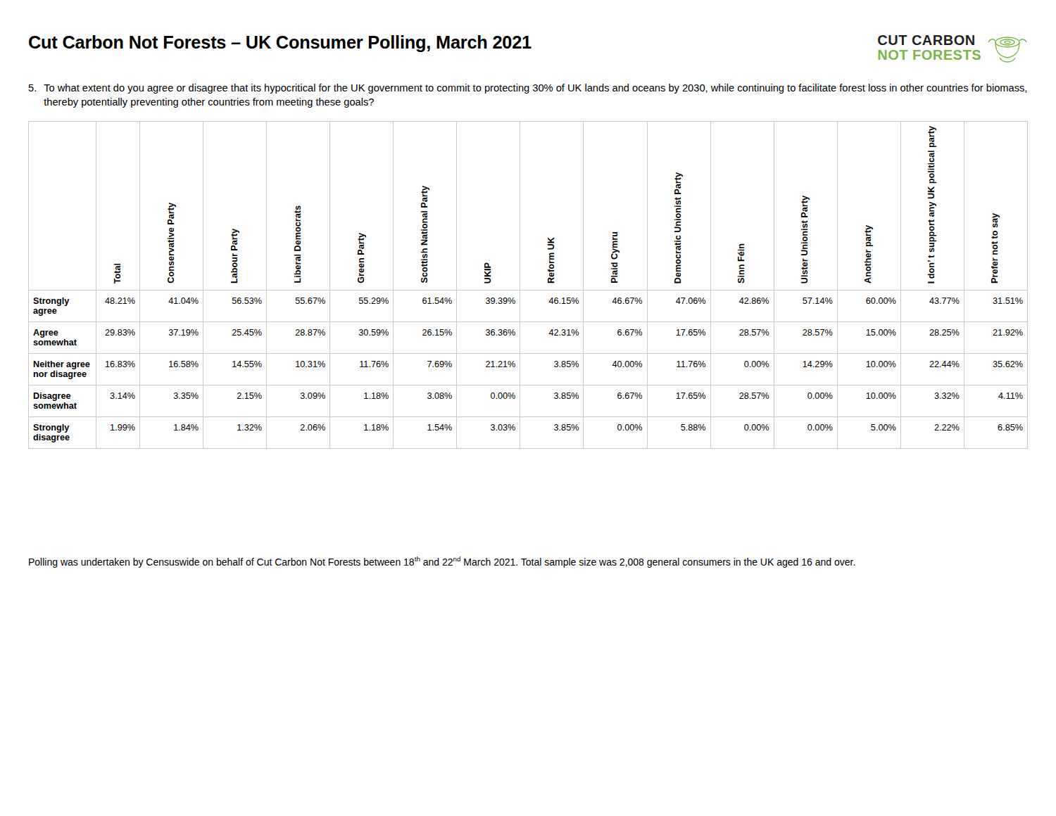CUT CARBON
NOT FORESTS
Cut Carbon Not Forests – UK Consumer Polling, March 2021
5.
To what extent do you agree or disagree that its hypocritical for the UK government to commit to protecting 30% of UK lands and oceans by 2030, while continuing to facilitate forest loss in other countries for biomass, thereby potentially preventing other countries from meeting these goals?
| | Total | Conservative Party | Labour Party | Liberal Democrats | Green Party | Scottish National Party | UKIP | Reform UK | Plaid Cymru | Democratic Unionist Party | Sinn Féin | Ulster Unionist Party | Another party | I don’ t support any UK political party | Prefer not to say |
| --- | --- | --- | --- | --- | --- | --- | --- | --- | --- | --- | --- | --- | --- | --- | --- |
| Strongly agree | 48.21% | 41.04% | 56.53% | 55.67% | 55.29% | 61.54% | 39.39% | 46.15% | 46.67% | 47.06% | 42.86% | 57.14% | 60.00% | 43.77% | 31.51% |
| Agree somewhat | 29.83% | 37.19% | 25.45% | 28.87% | 30.59% | 26.15% | 36.36% | 42.31% | 6.67% | 17.65% | 28.57% | 28.57% | 15.00% | 28.25% | 21.92% |
| Neither agree nor disagree | 16.83% | 16.58% | 14.55% | 10.31% | 11.76% | 7.69% | 21.21% | 3.85% | 40.00% | 11.76% | 0.00% | 14.29% | 10.00% | 22.44% | 35.62% |
| Disagree somewhat | 3.14% | 3.35% | 2.15% | 3.09% | 1.18% | 3.08% | 0.00% | 3.85% | 6.67% | 17.65% | 28.57% | 0.00% | 10.00% | 3.32% | 4.11% |
| Strongly disagree | 1.99% | 1.84% | 1.32% | 2.06% | 1.18% | 1.54% | 3.03% | 3.85% | 0.00% | 5.88% | 0.00% | 0.00% | 5.00% | 2.22% | 6.85% |
Polling was undertaken by Censuswide on behalf of Cut Carbon Not Forests between 18th and 22nd March 2021. Total sample size was 2,008 general consumers in the UK aged 16 and over.